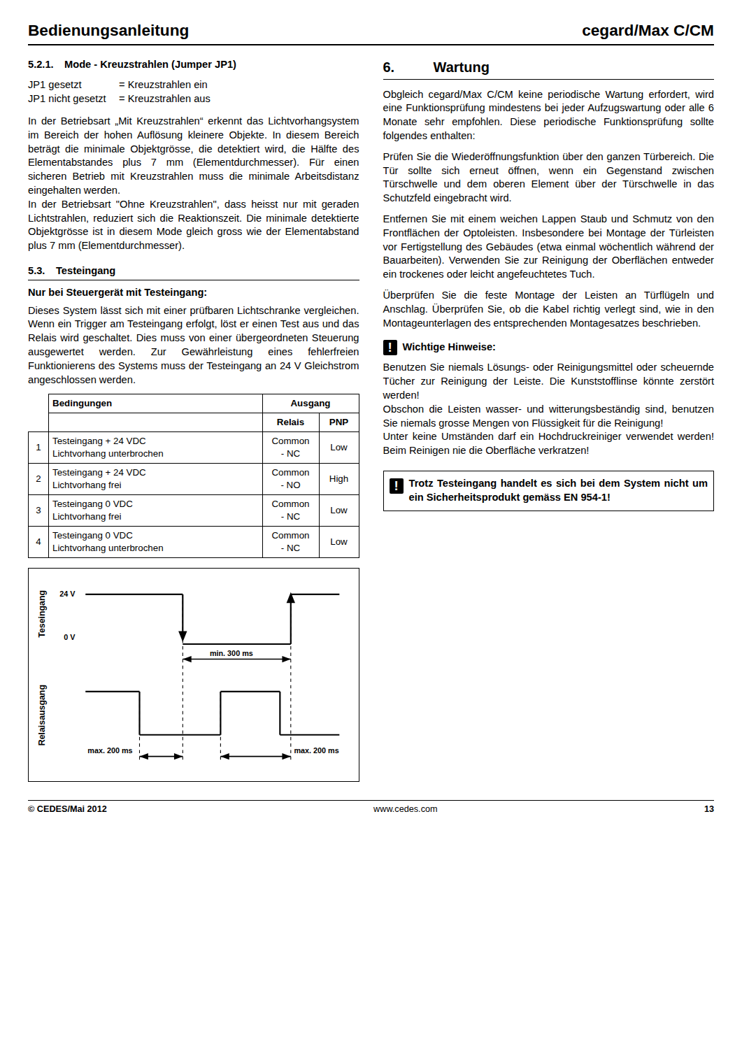Bedienungsanleitung
cegard/Max C/CM
5.2.1. Mode - Kreuzstrahlen (Jumper JP1)
JP1 gesetzt= Kreuzstrahlen ein
JP1 nicht gesetzt= Kreuzstrahlen aus
In der Betriebsart „Mit Kreuzstrahlen“ erkennt das Lichtvorhangsystem im Bereich der hohen Auflösung kleinere Objekte. In diesem Bereich beträgt die minimale Objektgrösse, die detektiert wird, die Hälfte des Elementabstandes plus 7 mm (Elementdurchmesser). Für einen sicheren Betrieb mit Kreuzstrahlen muss die minimale Arbeitsdistanz eingehalten werden.
In der Betriebsart "Ohne Kreuzstrahlen", dass heisst nur mit geraden Lichtstrahlen, reduziert sich die Reaktionszeit. Die minimale detektierte Objektgrösse ist in diesem Mode gleich gross wie der Elementabstand plus 7 mm (Elementdurchmesser).
5.3. Testeingang
Nur bei Steuergerät mit Testeingang:
Dieses System lässt sich mit einer prüfbaren Lichtschranke vergleichen. Wenn ein Trigger am Testeingang erfolgt, löst er einen Test aus und das Relais wird geschaltet. Dies muss von einer übergeordneten Steuerung ausgewertet werden. Zur Gewährleistung eines fehlerfreien Funktionierens des Systems muss der Testeingang an 24 V Gleichstrom angeschlossen werden.
| | Bedingungen | Ausgang |
| --- | --- | --- |
| | | Relais | PNP |
| 1 | Testeingang + 24 VDC Lichtvorhang unterbrochen | Common - NC | Low |
| 2 | Testeingang + 24 VDC Lichtvorhang frei | Common - NO | High |
| 3 | Testeingang 0 VDC Lichtvorhang frei | Common - NC | Low |
| 4 | Testeingang 0 VDC Lichtvorhang unterbrochen | Common - NC | Low |
Teseingang Relaisausgang 24 V 0 V min. 300 ms max. 200 ms max. 200 ms
6. Wartung
Obgleich cegard/Max C/CM keine periodische Wartung erfordert, wird eine Funktionsprüfung mindestens bei jeder Aufzugswartung oder alle 6 Monate sehr empfohlen. Diese periodische Funktionsprüfung sollte folgendes enthalten:
Prüfen Sie die Wiederöffnungsfunktion über den ganzen Türbereich. Die Tür sollte sich erneut öffnen, wenn ein Gegenstand zwischen Türschwelle und dem oberen Element über der Türschwelle in das Schutzfeld eingebracht wird.
Entfernen Sie mit einem weichen Lappen Staub und Schmutz von den Frontflächen der Optoleisten. Insbesondere bei Montage der Türleisten vor Fertigstellung des Gebäudes (etwa einmal wöchentlich während der Bauarbeiten). Verwenden Sie zur Reinigung der Oberflächen entweder ein trockenes oder leicht angefeuchtetes Tuch.
Überprüfen Sie die feste Montage der Leisten an Türflügeln und Anschlag. Überprüfen Sie, ob die Kabel richtig verlegt sind, wie in den Montageunterlagen des entsprechenden Montagesatzes beschrieben.
! Wichtige Hinweise:
Benutzen Sie niemals Lösungs- oder Reinigungsmittel oder scheuernde Tücher zur Reinigung der Leiste. Die Kunststofflinse könnte zerstört werden!
Obschon die Leisten wasser- und witterungsbeständig sind, benutzen Sie niemals grosse Mengen von Flüssigkeit für die Reinigung!
Unter keine Umständen darf ein Hochdruckreiniger verwendet werden! Beim Reinigen nie die Oberfläche verkratzen!
! Trotz Testeingang handelt es sich bei dem System nicht um ein Sicherheitsprodukt gemäss EN 954-1!
© CEDES/Mai 2012
www.cedes.com
13